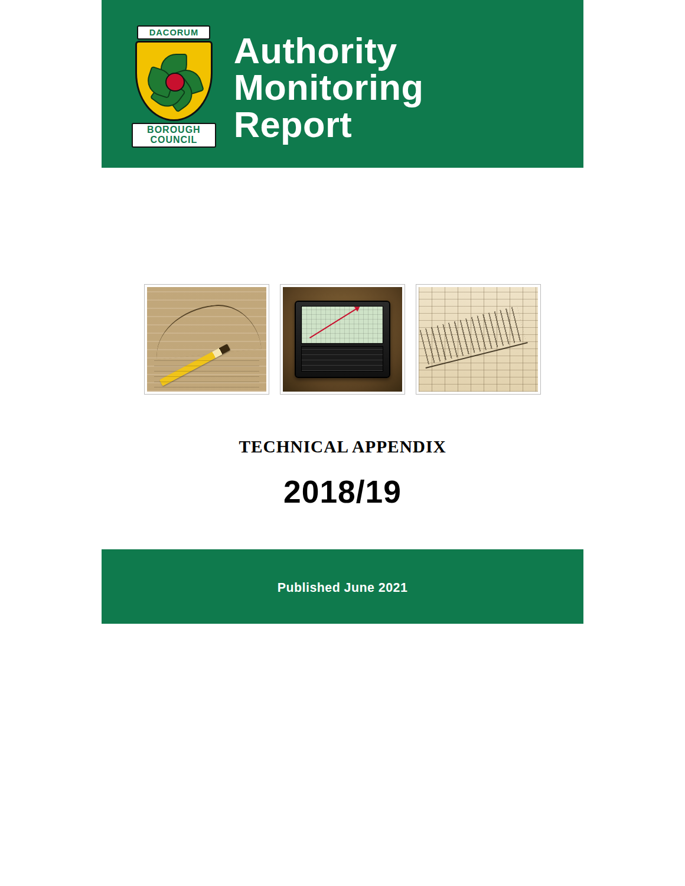DACORUM
BOROUGH
COUNCIL
Authority Monitoring
Report
TECHNICAL APPENDIX
2018/19
Published June 2021